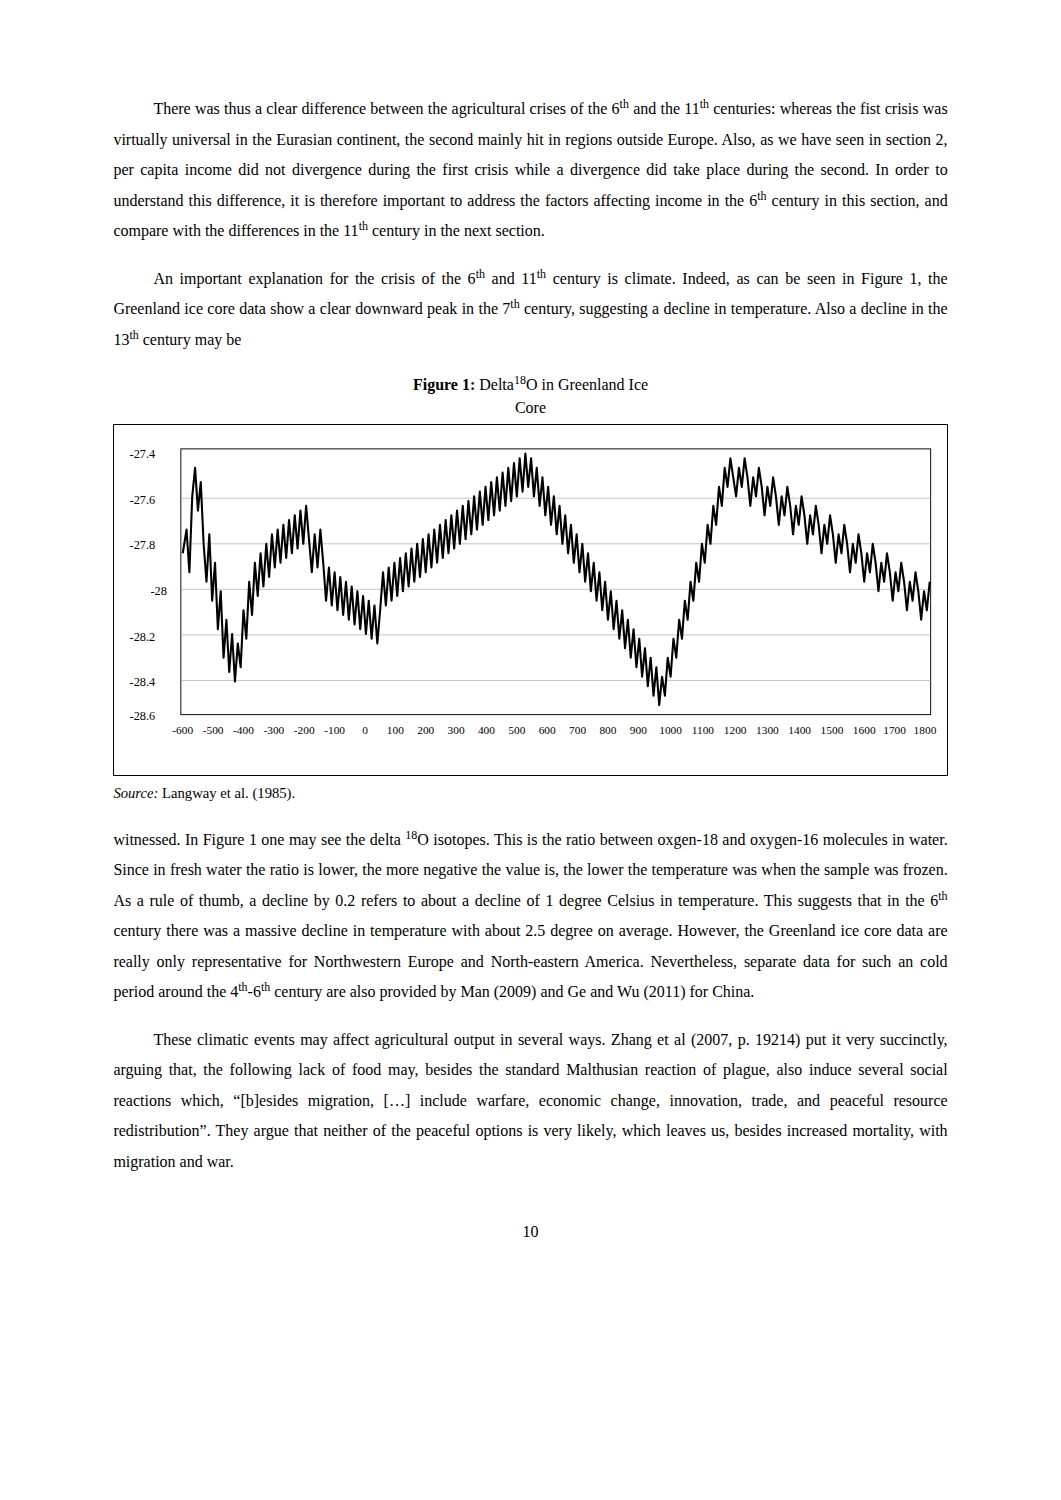There was thus a clear difference between the agricultural crises of the 6th and the 11th centuries: whereas the fist crisis was virtually universal in the Eurasian continent, the second mainly hit in regions outside Europe. Also, as we have seen in section 2, per capita income did not divergence during the first crisis while a divergence did take place during the second. In order to understand this difference, it is therefore important to address the factors affecting income in the 6th century in this section, and compare with the differences in the 11th century in the next section.
An important explanation for the crisis of the 6th and 11th century is climate. Indeed, as can be seen in Figure 1, the Greenland ice core data show a clear downward peak in the 7th century, suggesting a decline in temperature. Also a decline in the 13th century may be
Figure 1: Delta18O in Greenland Ice
Core
-27.4 -27.6 -27.8 -28 -28.2 -28.4 -28.6 -600 -500 -400 -300 -200 -100 0 100 200 300 400 500 600 700 800 900 1000 1100 1200 1300 1400 1500 1600 1700 1800
Source: Langway et al. (1985).
witnessed. In Figure 1 one may see the delta 18O isotopes. This is the ratio between oxgen-18 and oxygen-16 molecules in water. Since in fresh water the ratio is lower, the more negative the value is, the lower the temperature was when the sample was frozen. As a rule of thumb, a decline by 0.2 refers to about a decline of 1 degree Celsius in temperature. This suggests that in the 6th century there was a massive decline in temperature with about 2.5 degree on average. However, the Greenland ice core data are really only representative for Northwestern Europe and North-eastern America. Nevertheless, separate data for such an cold period around the 4th-6th century are also provided by Man (2009) and Ge and Wu (2011) for China.
These climatic events may affect agricultural output in several ways. Zhang et al (2007, p. 19214) put it very succinctly, arguing that, the following lack of food may, besides the standard Malthusian reaction of plague, also induce several social reactions which, “[b]esides migration, […] include warfare, economic change, innovation, trade, and peaceful resource redistribution”. They argue that neither of the peaceful options is very likely, which leaves us, besides increased mortality, with migration and war.
10